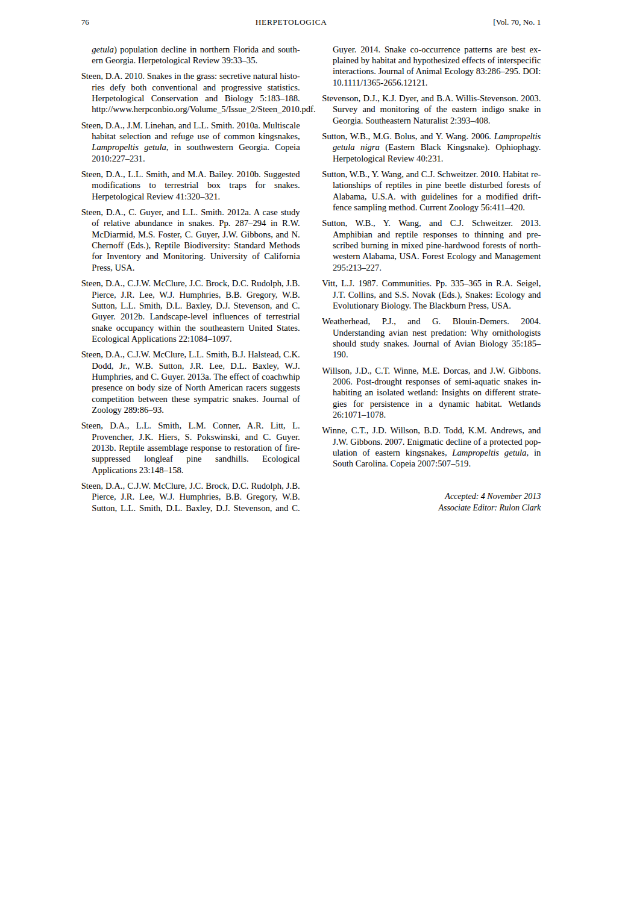76 HERPETOLOGICA [Vol. 70, No. 1
getula) population decline in northern Florida and southern Georgia. Herpetological Review 39:33–35.
Steen, D.A. 2010. Snakes in the grass: secretive natural histories defy both conventional and progressive statistics. Herpetological Conservation and Biology 5:183–188. http://www.herpconbio.org/Volume_5/Issue_2/Steen_2010.pdf.
Steen, D.A., J.M. Linehan, and L.L. Smith. 2010a. Multiscale habitat selection and refuge use of common kingsnakes, Lampropeltis getula, in southwestern Georgia. Copeia 2010:227–231.
Steen, D.A., L.L. Smith, and M.A. Bailey. 2010b. Suggested modifications to terrestrial box traps for snakes. Herpetological Review 41:320–321.
Steen, D.A., C. Guyer, and L.L. Smith. 2012a. A case study of relative abundance in snakes. Pp. 287–294 in R.W. McDiarmid, M.S. Foster, C. Guyer, J.W. Gibbons, and N. Chernoff (Eds.), Reptile Biodiversity: Standard Methods for Inventory and Monitoring. University of California Press, USA.
Steen, D.A., C.J.W. McClure, J.C. Brock, D.C. Rudolph, J.B. Pierce, J.R. Lee, W.J. Humphries, B.B. Gregory, W.B. Sutton, L.L. Smith, D.L. Baxley, D.J. Stevenson, and C. Guyer. 2012b. Landscape-level influences of terrestrial snake occupancy within the southeastern United States. Ecological Applications 22:1084–1097.
Steen, D.A., C.J.W. McClure, L.L. Smith, B.J. Halstead, C.K. Dodd, Jr., W.B. Sutton, J.R. Lee, D.L. Baxley, W.J. Humphries, and C. Guyer. 2013a. The effect of coachwhip presence on body size of North American racers suggests competition between these sympatric snakes. Journal of Zoology 289:86–93.
Steen, D.A., L.L. Smith, L.M. Conner, A.R. Litt, L. Provencher, J.K. Hiers, S. Pokswinski, and C. Guyer. 2013b. Reptile assemblage response to restoration of fire-suppressed longleaf pine sandhills. Ecological Applications 23:148–158.
Steen, D.A., C.J.W. McClure, J.C. Brock, D.C. Rudolph, J.B. Pierce, J.R. Lee, W.J. Humphries, B.B. Gregory, W.B. Sutton, L.L. Smith, D.L. Baxley, D.J. Stevenson, and C. Guyer. 2014. Snake co-occurrence patterns are best explained by habitat and hypothesized effects of interspecific interactions. Journal of Animal Ecology 83:286–295. DOI: 10.1111/1365-2656.12121.
Stevenson, D.J., K.J. Dyer, and B.A. Willis-Stevenson. 2003. Survey and monitoring of the eastern indigo snake in Georgia. Southeastern Naturalist 2:393–408.
Sutton, W.B., M.G. Bolus, and Y. Wang. 2006. Lampropeltis getula nigra (Eastern Black Kingsnake). Ophiophagy. Herpetological Review 40:231.
Sutton, W.B., Y. Wang, and C.J. Schweitzer. 2010. Habitat relationships of reptiles in pine beetle disturbed forests of Alabama, U.S.A. with guidelines for a modified drift-fence sampling method. Current Zoology 56:411–420.
Sutton, W.B., Y. Wang, and C.J. Schweitzer. 2013. Amphibian and reptile responses to thinning and prescribed burning in mixed pine-hardwood forests of northwestern Alabama, USA. Forest Ecology and Management 295:213–227.
Vitt, L.J. 1987. Communities. Pp. 335–365 in R.A. Seigel, J.T. Collins, and S.S. Novak (Eds.), Snakes: Ecology and Evolutionary Biology. The Blackburn Press, USA.
Weatherhead, P.J., and G. Blouin-Demers. 2004. Understanding avian nest predation: Why ornithologists should study snakes. Journal of Avian Biology 35:185–190.
Willson, J.D., C.T. Winne, M.E. Dorcas, and J.W. Gibbons. 2006. Post-drought responses of semi-aquatic snakes inhabiting an isolated wetland: Insights on different strategies for persistence in a dynamic habitat. Wetlands 26:1071–1078.
Winne, C.T., J.D. Willson, B.D. Todd, K.M. Andrews, and J.W. Gibbons. 2007. Enigmatic decline of a protected population of eastern kingsnakes, Lampropeltis getula, in South Carolina. Copeia 2007:507–519.
Accepted: 4 November 2013
Associate Editor: Rulon Clark